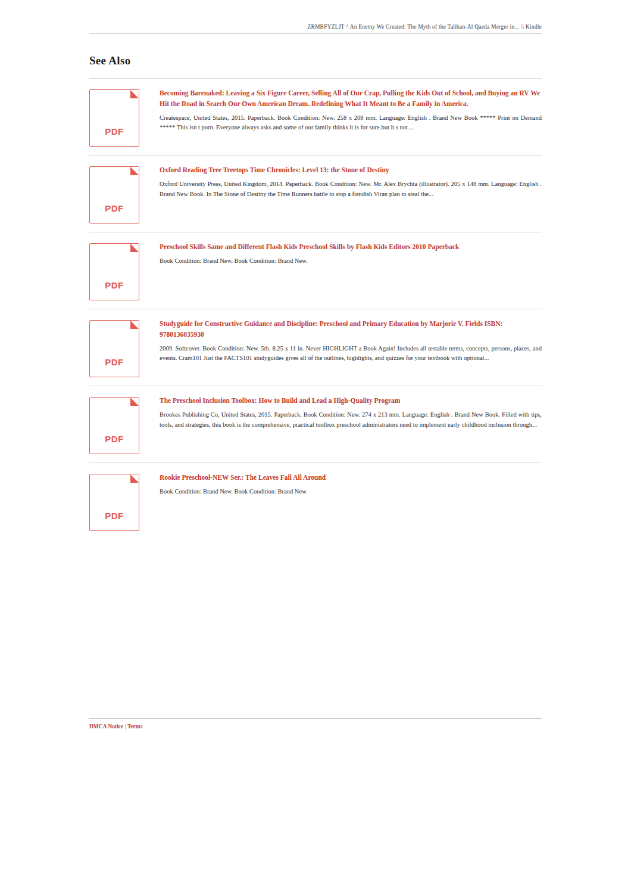ZRMBFYZLJT ^ An Enemy We Created: The Myth of the Taliban-Al Qaeda Merger in... \\ Kindle
See Also
PDF
Becoming Barenaked: Leaving a Six Figure Career, Selling All of Our Crap, Pulling the Kids Out of School, and Buying an RV We Hit the Road in Search Our Own American Dream. Redefining What It Meant to Be a Family in America.
Createspace, United States, 2015. Paperback. Book Condition: New. 258 x 208 mm. Language: English . Brand New Book ***** Print on Demand *****.This isn t porn. Everyone always asks and some of our family thinks it is for sure.but it s not....
PDF
Oxford Reading Tree Treetops Time Chronicles: Level 13: the Stone of Destiny
Oxford University Press, United Kingdom, 2014. Paperback. Book Condition: New. Mr. Alex Brychta (illustrator). 205 x 148 mm. Language: English . Brand New Book. In The Stone of Destiny the Time Runners battle to stop a fiendish Viran plan to steal the...
PDF
Preschool Skills Same and Different Flash Kids Preschool Skills by Flash Kids Editors 2010 Paperback
Book Condition: Brand New. Book Condition: Brand New.
PDF
Studyguide for Constructive Guidance and Discipline: Preschool and Primary Education by Marjorie V. Fields ISBN: 9780136035930
2009. Softcover. Book Condition: New. 5th. 8.25 x 11 in. Never HIGHLIGHT a Book Again! Includes all testable terms, concepts, persons, places, and events. Cram101 Just the FACTS101 studyguides gives all of the outlines, highlights, and quizzes for your textbook with optional...
PDF
The Preschool Inclusion Toolbox: How to Build and Lead a High-Quality Program
Brookes Publishing Co, United States, 2015. Paperback. Book Condition: New. 274 x 213 mm. Language: English . Brand New Book. Filled with tips, tools, and strategies, this book is the comprehensive, practical toolbox preschool administrators need to implement early childhood inclusion through...
PDF
Rookie Preschool-NEW Ser.: The Leaves Fall All Around
Book Condition: Brand New. Book Condition: Brand New.
DMCA Notice | Terms